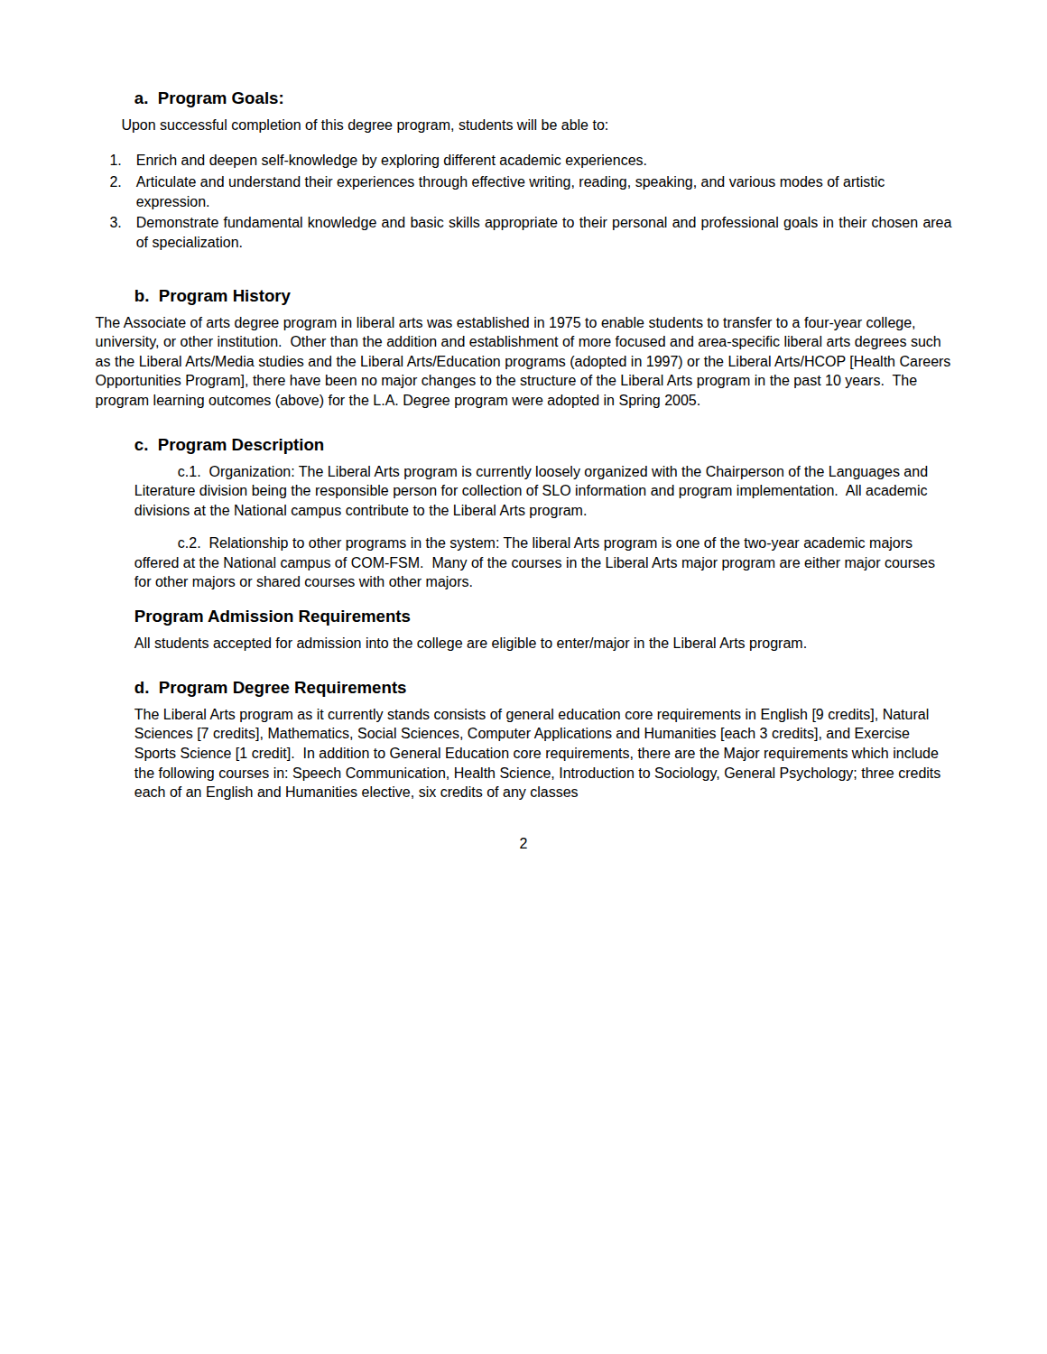a. Program Goals:
Upon successful completion of this degree program, students will be able to:
Enrich and deepen self-knowledge by exploring different academic experiences.
Articulate and understand their experiences through effective writing, reading, speaking, and various modes of artistic expression.
Demonstrate fundamental knowledge and basic skills appropriate to their personal and professional goals in their chosen area of specialization.
b. Program History
The Associate of arts degree program in liberal arts was established in 1975 to enable students to transfer to a four-year college, university, or other institution. Other than the addition and establishment of more focused and area-specific liberal arts degrees such as the Liberal Arts/Media studies and the Liberal Arts/Education programs (adopted in 1997) or the Liberal Arts/HCOP [Health Careers Opportunities Program], there have been no major changes to the structure of the Liberal Arts program in the past 10 years. The program learning outcomes (above) for the L.A. Degree program were adopted in Spring 2005.
c. Program Description
c.1. Organization: The Liberal Arts program is currently loosely organized with the Chairperson of the Languages and Literature division being the responsible person for collection of SLO information and program implementation. All academic divisions at the National campus contribute to the Liberal Arts program.
c.2. Relationship to other programs in the system: The liberal Arts program is one of the two-year academic majors offered at the National campus of COM-FSM. Many of the courses in the Liberal Arts major program are either major courses for other majors or shared courses with other majors.
Program Admission Requirements
All students accepted for admission into the college are eligible to enter/major in the Liberal Arts program.
d. Program Degree Requirements
The Liberal Arts program as it currently stands consists of general education core requirements in English [9 credits], Natural Sciences [7 credits], Mathematics, Social Sciences, Computer Applications and Humanities [each 3 credits], and Exercise Sports Science [1 credit]. In addition to General Education core requirements, there are the Major requirements which include the following courses in: Speech Communication, Health Science, Introduction to Sociology, General Psychology; three credits each of an English and Humanities elective, six credits of any classes
2